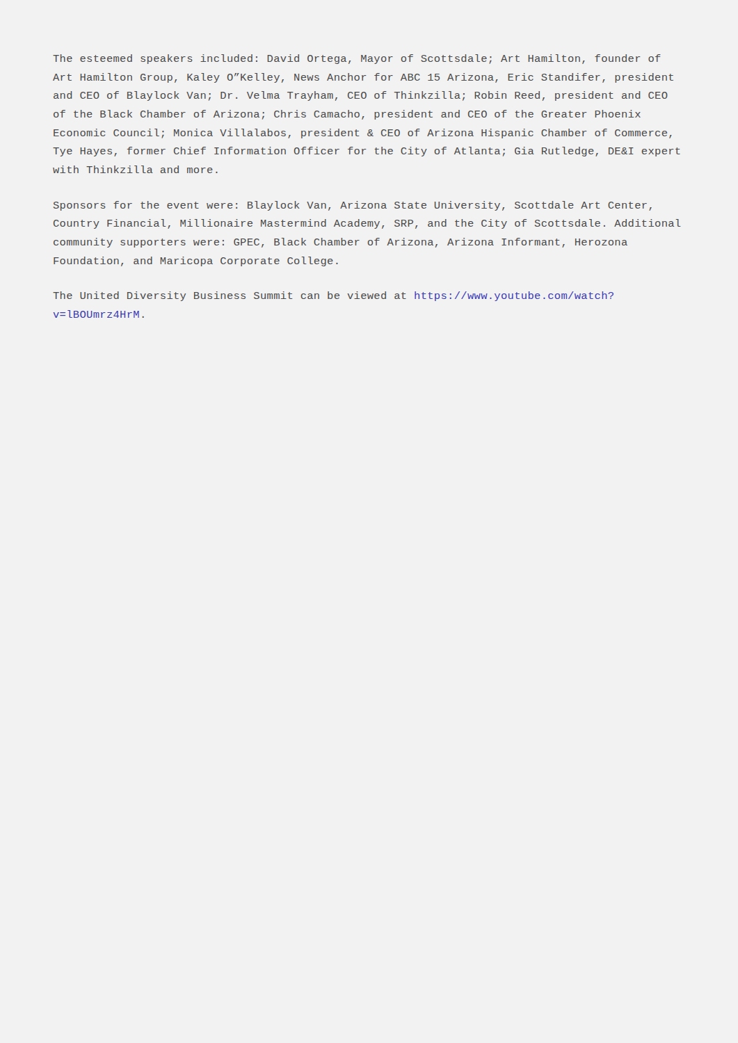The esteemed speakers included: David Ortega, Mayor of Scottsdale; Art Hamilton, founder of Art Hamilton Group, Kaley O”Kelley, News Anchor for ABC 15 Arizona, Eric Standifer, president and CEO of Blaylock Van; Dr. Velma Trayham, CEO of Thinkzilla; Robin Reed, president and CEO of the Black Chamber of Arizona; Chris Camacho, president and CEO of the Greater Phoenix Economic Council; Monica Villalabos, president & CEO of Arizona Hispanic Chamber of Commerce, Tye Hayes, former Chief Information Officer for the City of Atlanta; Gia Rutledge, DE&I expert with Thinkzilla and more.
Sponsors for the event were: Blaylock Van, Arizona State University, Scottdale Art Center, Country Financial, Millionaire Mastermind Academy, SRP, and the City of Scottsdale. Additional community supporters were: GPEC, Black Chamber of Arizona, Arizona Informant, Herozona Foundation, and Maricopa Corporate College.
The United Diversity Business Summit can be viewed at https://www.youtube.com/watch?v=lBOUmrz4HrM.